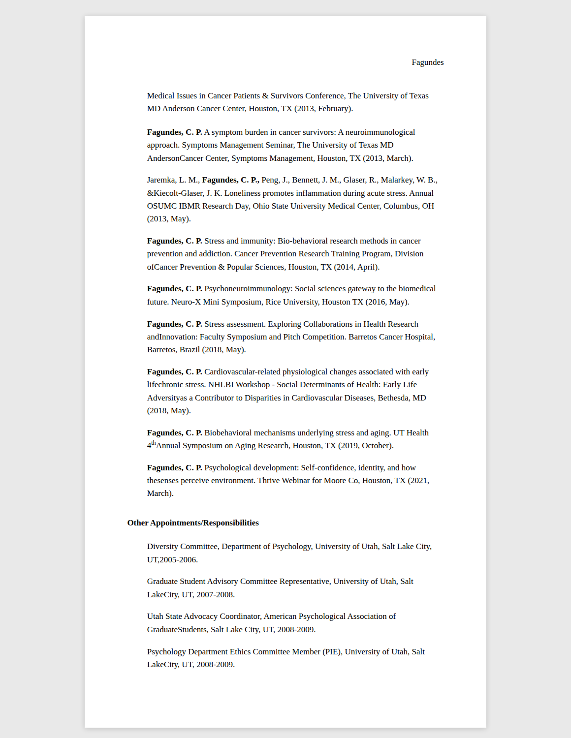Fagundes
Medical Issues in Cancer Patients & Survivors Conference, The University of Texas MD Anderson Cancer Center, Houston, TX (2013, February).
Fagundes, C. P. A symptom burden in cancer survivors: A neuroimmunological approach. Symptoms Management Seminar, The University of Texas MD AndersonCancer Center, Symptoms Management, Houston, TX (2013, March).
Jaremka, L. M., Fagundes, C. P., Peng, J., Bennett, J. M., Glaser, R., Malarkey, W. B., &Kiecolt-Glaser, J. K. Loneliness promotes inflammation during acute stress. Annual OSUMC IBMR Research Day, Ohio State University Medical Center, Columbus, OH (2013, May).
Fagundes, C. P. Stress and immunity: Bio-behavioral research methods in cancer prevention and addiction. Cancer Prevention Research Training Program, Division ofCancer Prevention & Popular Sciences, Houston, TX (2014, April).
Fagundes, C. P. Psychoneuroimmunology: Social sciences gateway to the biomedical future. Neuro-X Mini Symposium, Rice University, Houston TX (2016, May).
Fagundes, C. P. Stress assessment. Exploring Collaborations in Health Research andInnovation: Faculty Symposium and Pitch Competition. Barretos Cancer Hospital, Barretos, Brazil (2018, May).
Fagundes, C. P. Cardiovascular-related physiological changes associated with early lifechronic stress. NHLBI Workshop - Social Determinants of Health: Early Life Adversityas a Contributor to Disparities in Cardiovascular Diseases, Bethesda, MD (2018, May).
Fagundes, C. P. Biobehavioral mechanisms underlying stress and aging. UT Health 4thAnnual Symposium on Aging Research, Houston, TX (2019, October).
Fagundes, C. P. Psychological development: Self-confidence, identity, and how thesenses perceive environment. Thrive Webinar for Moore Co, Houston, TX (2021, March).
Other Appointments/Responsibilities
Diversity Committee, Department of Psychology, University of Utah, Salt Lake City, UT,2005-2006.
Graduate Student Advisory Committee Representative, University of Utah, Salt LakeCity, UT, 2007-2008.
Utah State Advocacy Coordinator, American Psychological Association of GraduateStudents, Salt Lake City, UT, 2008-2009.
Psychology Department Ethics Committee Member (PIE), University of Utah, Salt LakeCity, UT, 2008-2009.